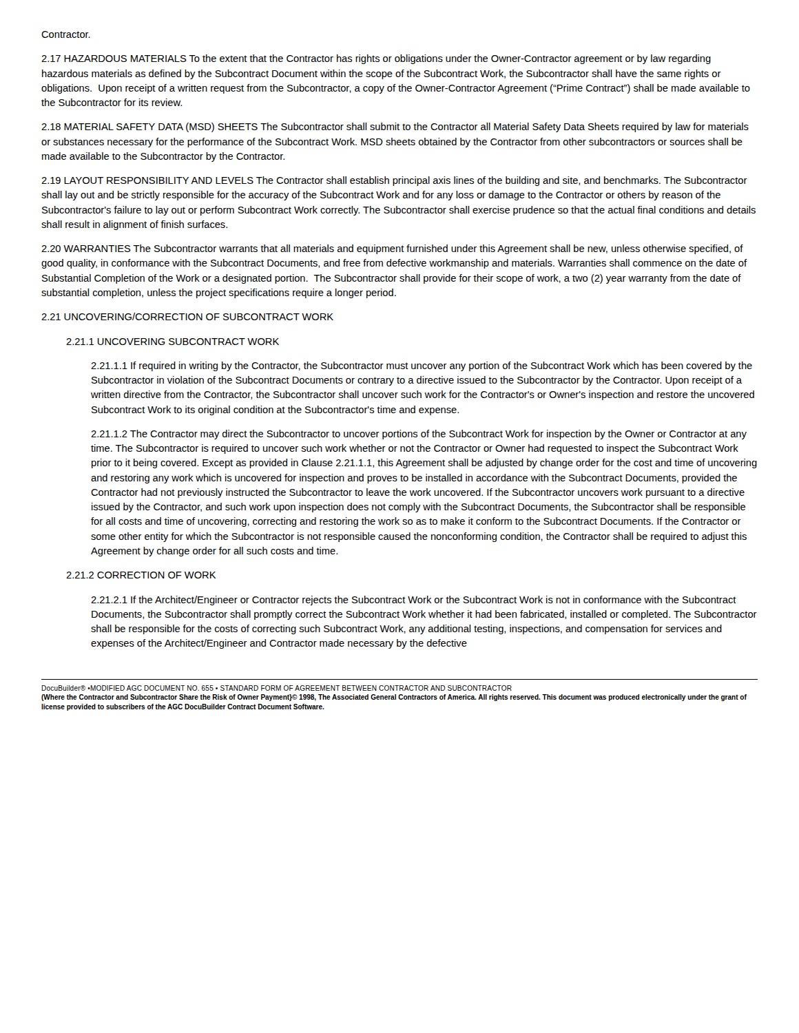Contractor.
2.17 HAZARDOUS MATERIALS To the extent that the Contractor has rights or obligations under the Owner-Contractor agreement or by law regarding hazardous materials as defined by the Subcontract Document within the scope of the Subcontract Work, the Subcontractor shall have the same rights or obligations. Upon receipt of a written request from the Subcontractor, a copy of the Owner-Contractor Agreement (“Prime Contract”) shall be made available to the Subcontractor for its review.
2.18 MATERIAL SAFETY DATA (MSD) SHEETS The Subcontractor shall submit to the Contractor all Material Safety Data Sheets required by law for materials or substances necessary for the performance of the Subcontract Work. MSD sheets obtained by the Contractor from other subcontractors or sources shall be made available to the Subcontractor by the Contractor.
2.19 LAYOUT RESPONSIBILITY AND LEVELS The Contractor shall establish principal axis lines of the building and site, and benchmarks. The Subcontractor shall lay out and be strictly responsible for the accuracy of the Subcontract Work and for any loss or damage to the Contractor or others by reason of the Subcontractor's failure to lay out or perform Subcontract Work correctly. The Subcontractor shall exercise prudence so that the actual final conditions and details shall result in alignment of finish surfaces.
2.20 WARRANTIES The Subcontractor warrants that all materials and equipment furnished under this Agreement shall be new, unless otherwise specified, of good quality, in conformance with the Subcontract Documents, and free from defective workmanship and materials. Warranties shall commence on the date of Substantial Completion of the Work or a designated portion. The Subcontractor shall provide for their scope of work, a two (2) year warranty from the date of substantial completion, unless the project specifications require a longer period.
2.21 UNCOVERING/CORRECTION OF SUBCONTRACT WORK
2.21.1 UNCOVERING SUBCONTRACT WORK
2.21.1.1 If required in writing by the Contractor, the Subcontractor must uncover any portion of the Subcontract Work which has been covered by the Subcontractor in violation of the Subcontract Documents or contrary to a directive issued to the Subcontractor by the Contractor. Upon receipt of a written directive from the Contractor, the Subcontractor shall uncover such work for the Contractor's or Owner's inspection and restore the uncovered Subcontract Work to its original condition at the Subcontractor's time and expense.
2.21.1.2 The Contractor may direct the Subcontractor to uncover portions of the Subcontract Work for inspection by the Owner or Contractor at any time. The Subcontractor is required to uncover such work whether or not the Contractor or Owner had requested to inspect the Subcontract Work prior to it being covered. Except as provided in Clause 2.21.1.1, this Agreement shall be adjusted by change order for the cost and time of uncovering and restoring any work which is uncovered for inspection and proves to be installed in accordance with the Subcontract Documents, provided the Contractor had not previously instructed the Subcontractor to leave the work uncovered. If the Subcontractor uncovers work pursuant to a directive issued by the Contractor, and such work upon inspection does not comply with the Subcontract Documents, the Subcontractor shall be responsible for all costs and time of uncovering, correcting and restoring the work so as to make it conform to the Subcontract Documents. If the Contractor or some other entity for which the Subcontractor is not responsible caused the nonconforming condition, the Contractor shall be required to adjust this Agreement by change order for all such costs and time.
2.21.2 CORRECTION OF WORK
2.21.2.1 If the Architect/Engineer or Contractor rejects the Subcontract Work or the Subcontract Work is not in conformance with the Subcontract Documents, the Subcontractor shall promptly correct the Subcontract Work whether it had been fabricated, installed or completed. The Subcontractor shall be responsible for the costs of correcting such Subcontract Work, any additional testing, inspections, and compensation for services and expenses of the Architect/Engineer and Contractor made necessary by the defective
DocuBuilder® •MODIFIED AGC DOCUMENT NO. 655 • STANDARD FORM OF AGREEMENT BETWEEN CONTRACTOR AND SUBCONTRACTOR
(Where the Contractor and Subcontractor Share the Risk of Owner Payment}© 1998, The Associated General Contractors of America. All rights reserved. This document was produced electronically under the grant of license provided to subscribers of the AGC DocuBuilder Contract Document Software.